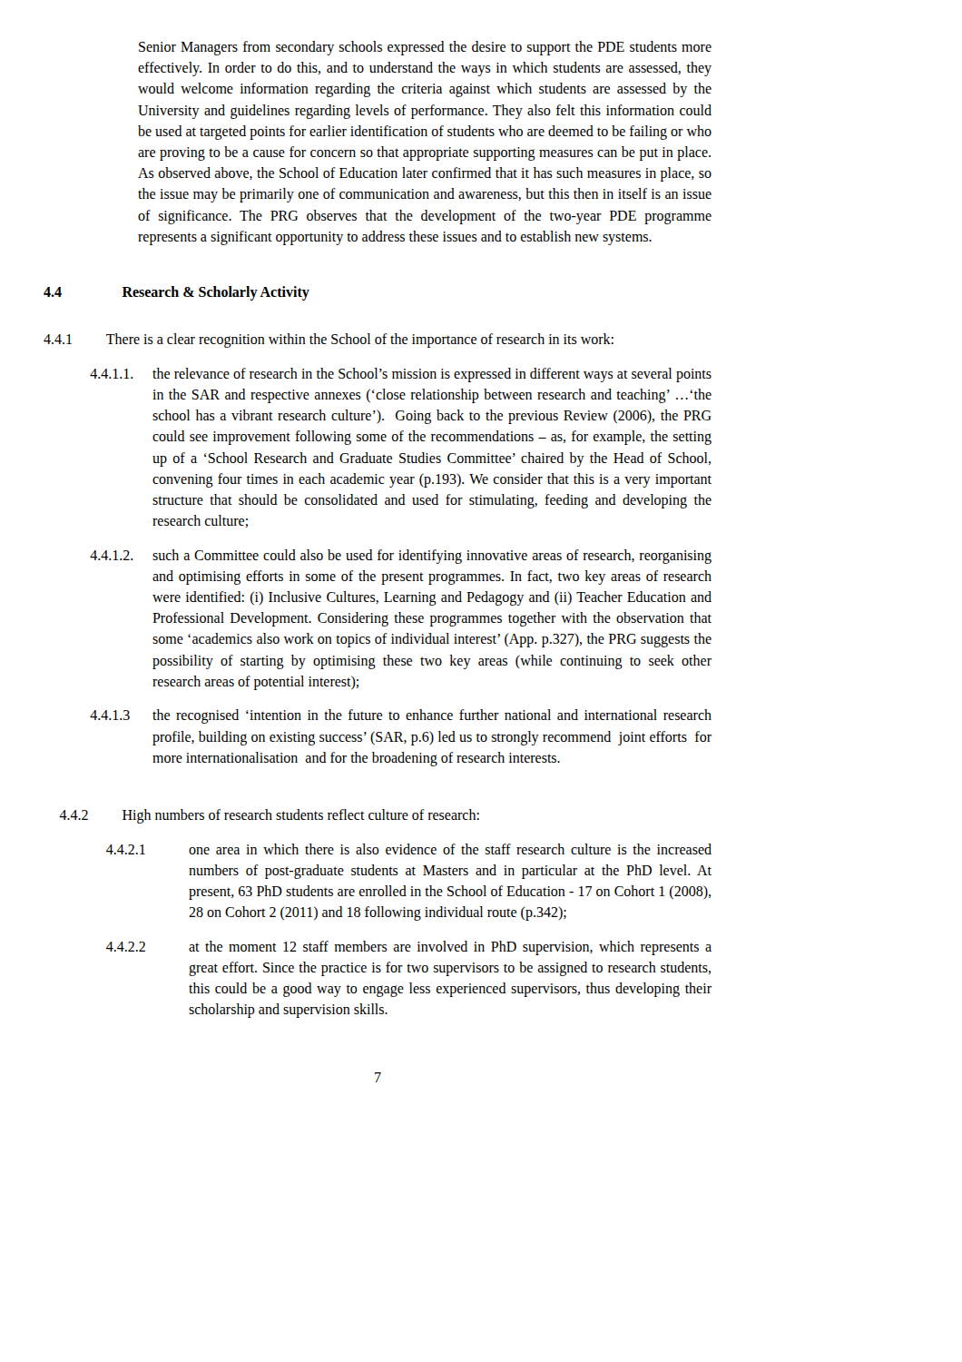Senior Managers from secondary schools expressed the desire to support the PDE students more effectively. In order to do this, and to understand the ways in which students are assessed, they would welcome information regarding the criteria against which students are assessed by the University and guidelines regarding levels of performance. They also felt this information could be used at targeted points for earlier identification of students who are deemed to be failing or who are proving to be a cause for concern so that appropriate supporting measures can be put in place. As observed above, the School of Education later confirmed that it has such measures in place, so the issue may be primarily one of communication and awareness, but this then in itself is an issue of significance. The PRG observes that the development of the two-year PDE programme represents a significant opportunity to address these issues and to establish new systems.
4.4
Research & Scholarly Activity
4.4.1
There is a clear recognition within the School of the importance of research in its work:
4.4.1.1.
the relevance of research in the School’s mission is expressed in different ways at several points in the SAR and respective annexes (‘close relationship between research and teaching’ …‘the school has a vibrant research culture’). Going back to the previous Review (2006), the PRG could see improvement following some of the recommendations – as, for example, the setting up of a ‘School Research and Graduate Studies Committee’ chaired by the Head of School, convening four times in each academic year (p.193). We consider that this is a very important structure that should be consolidated and used for stimulating, feeding and developing the research culture;
4.4.1.2.
such a Committee could also be used for identifying innovative areas of research, reorganising and optimising efforts in some of the present programmes. In fact, two key areas of research were identified: (i) Inclusive Cultures, Learning and Pedagogy and (ii) Teacher Education and Professional Development. Considering these programmes together with the observation that some ‘academics also work on topics of individual interest’ (App. p.327), the PRG suggests the possibility of starting by optimising these two key areas (while continuing to seek other research areas of potential interest);
4.4.1.3
the recognised ‘intention in the future to enhance further national and international research profile, building on existing success’ (SAR, p.6) led us to strongly recommend joint efforts for more internationalisation and for the broadening of research interests.
4.4.2
High numbers of research students reflect culture of research:
4.4.2.1
one area in which there is also evidence of the staff research culture is the increased numbers of post-graduate students at Masters and in particular at the PhD level. At present, 63 PhD students are enrolled in the School of Education - 17 on Cohort 1 (2008), 28 on Cohort 2 (2011) and 18 following individual route (p.342);
4.4.2.2
at the moment 12 staff members are involved in PhD supervision, which represents a great effort. Since the practice is for two supervisors to be assigned to research students, this could be a good way to engage less experienced supervisors, thus developing their scholarship and supervision skills.
7